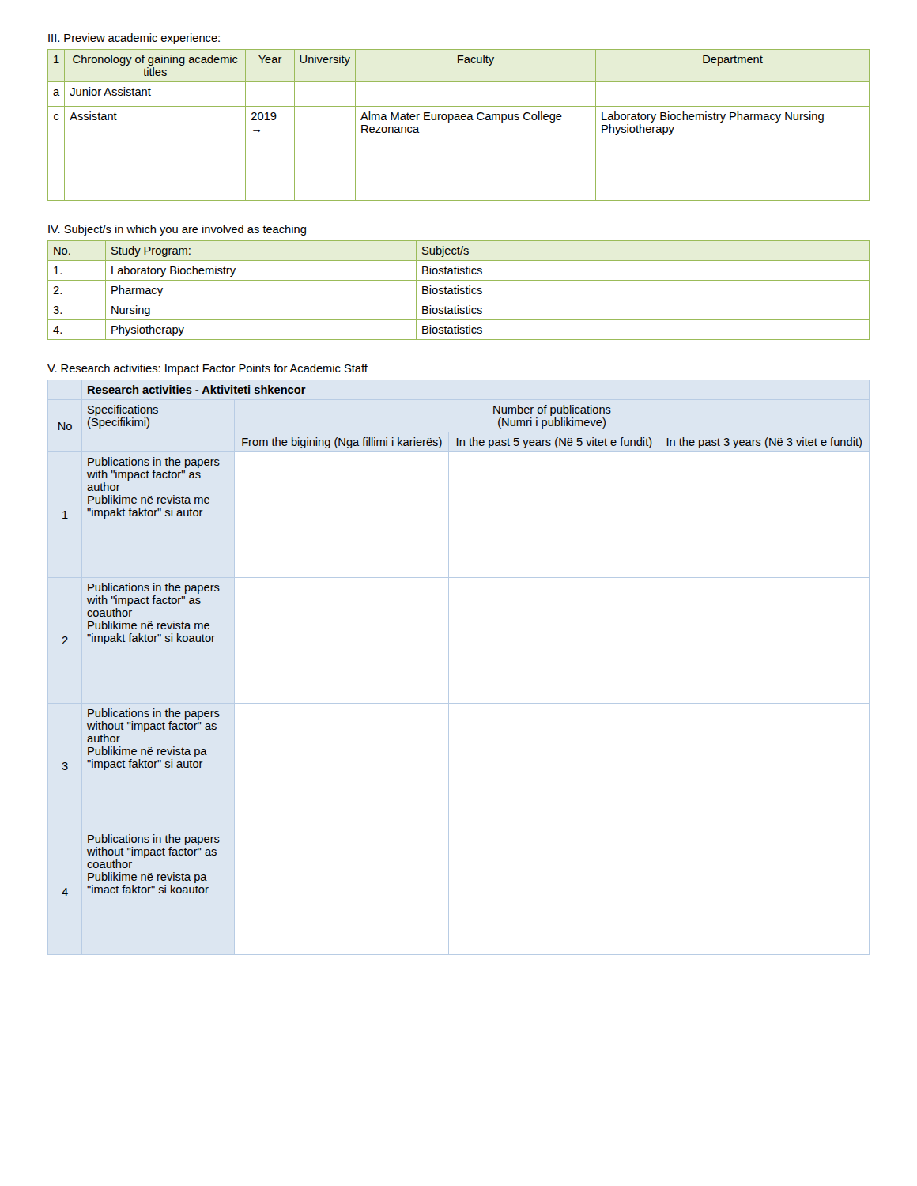III. Preview academic experience:
| 1 | Chronology of gaining academic titles | Year | University | Faculty | Department |
| --- | --- | --- | --- | --- | --- |
| a | Junior Assistant | | | | |
| c | Assistant | 2019 → | | Alma Mater Europaea Campus College Rezonanca | Laboratory Biochemistry Pharmacy Nursing Physiotherapy |
IV. Subject/s in which you are involved as teaching
| No. | Study Program: | Subject/s |
| --- | --- | --- |
| 1. | Laboratory Biochemistry | Biostatistics |
| 2. | Pharmacy | Biostatistics |
| 3. | Nursing | Biostatistics |
| 4. | Physiotherapy | Biostatistics |
V. Research activities: Impact Factor Points for Academic Staff
| | Research activities - Aktiviteti shkencor |
| No | Specifications (Specifikimi) | Number of publications (Numri i publikimeve) |
| From the bigining (Nga fillimi i karierës) | In the past 5 years (Në 5 vitet e fundit) | In the past 3 years (Në 3 vitet e fundit) |
| 1 | Publications in the papers with "impact factor" as author Publikime në revista me "impakt faktor" si autor | | | |
| 2 | Publications in the papers with "impact factor" as coauthor Publikime në revista me "impakt faktor" si koautor | | | |
| 3 | Publications in the papers without "impact factor" as author Publikime në revista pa "impact faktor" si autor | | | |
| 4 | Publications in the papers without "impact factor" as coauthor Publikime në revista pa "imact faktor" si koautor | | | |